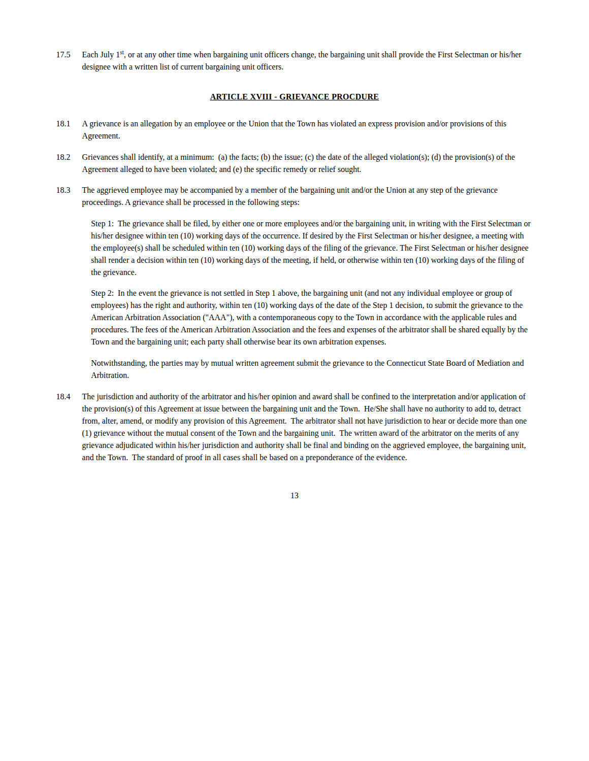17.5
Each July 1st, or at any other time when bargaining unit officers change, the bargaining unit shall provide the First Selectman or his/her designee with a written list of current bargaining unit officers.
ARTICLE XVIII - GRIEVANCE PROCDURE
18.1
A grievance is an allegation by an employee or the Union that the Town has violated an express provision and/or provisions of this Agreement.
18.2
Grievances shall identify, at a minimum: (a) the facts; (b) the issue; (c) the date of the alleged violation(s); (d) the provision(s) of the Agreement alleged to have been violated; and (e) the specific remedy or relief sought.
18.3
The aggrieved employee may be accompanied by a member of the bargaining unit and/or the Union at any step of the grievance proceedings. A grievance shall be processed in the following steps:
Step 1: The grievance shall be filed, by either one or more employees and/or the bargaining unit, in writing with the First Selectman or his/her designee within ten (10) working days of the occurrence. If desired by the First Selectman or his/her designee, a meeting with the employee(s) shall be scheduled within ten (10) working days of the filing of the grievance. The First Selectman or his/her designee shall render a decision within ten (10) working days of the meeting, if held, or otherwise within ten (10) working days of the filing of the grievance.
Step 2: In the event the grievance is not settled in Step 1 above, the bargaining unit (and not any individual employee or group of employees) has the right and authority, within ten (10) working days of the date of the Step 1 decision, to submit the grievance to the American Arbitration Association ("AAA"), with a contemporaneous copy to the Town in accordance with the applicable rules and procedures. The fees of the American Arbitration Association and the fees and expenses of the arbitrator shall be shared equally by the Town and the bargaining unit; each party shall otherwise bear its own arbitration expenses.
Notwithstanding, the parties may by mutual written agreement submit the grievance to the Connecticut State Board of Mediation and Arbitration.
18.4
The jurisdiction and authority of the arbitrator and his/her opinion and award shall be confined to the interpretation and/or application of the provision(s) of this Agreement at issue between the bargaining unit and the Town. He/She shall have no authority to add to, detract from, alter, amend, or modify any provision of this Agreement. The arbitrator shall not have jurisdiction to hear or decide more than one (1) grievance without the mutual consent of the Town and the bargaining unit. The written award of the arbitrator on the merits of any grievance adjudicated within his/her jurisdiction and authority shall be final and binding on the aggrieved employee, the bargaining unit, and the Town. The standard of proof in all cases shall be based on a preponderance of the evidence.
13